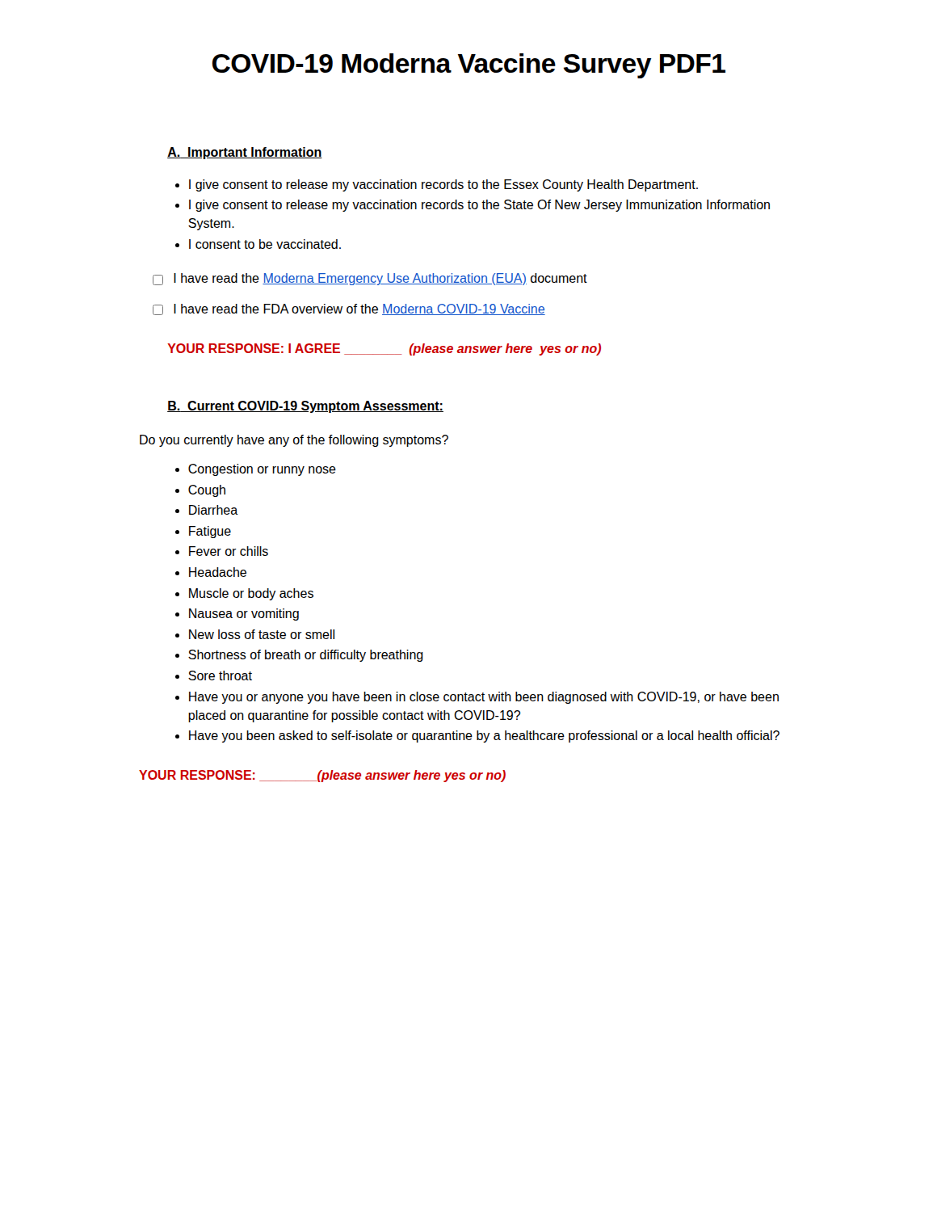COVID-19 Moderna Vaccine Survey PDF1
A. Important Information
I give consent to release my vaccination records to the Essex County Health Department.
I give consent to release my vaccination records to the State Of New Jersey Immunization Information System.
I consent to be vaccinated.
I have read the Moderna Emergency Use Authorization (EUA) document
I have read the FDA overview of the Moderna COVID-19 Vaccine
YOUR RESPONSE: I AGREE ________ (please answer here yes or no)
B. Current COVID-19 Symptom Assessment:
Do you currently have any of the following symptoms?
Congestion or runny nose
Cough
Diarrhea
Fatigue
Fever or chills
Headache
Muscle or body aches
Nausea or vomiting
New loss of taste or smell
Shortness of breath or difficulty breathing
Sore throat
Have you or anyone you have been in close contact with been diagnosed with COVID-19, or have been placed on quarantine for possible contact with COVID-19?
Have you been asked to self-isolate or quarantine by a healthcare professional or a local health official?
YOUR RESPONSE: ________(please answer here yes or no)